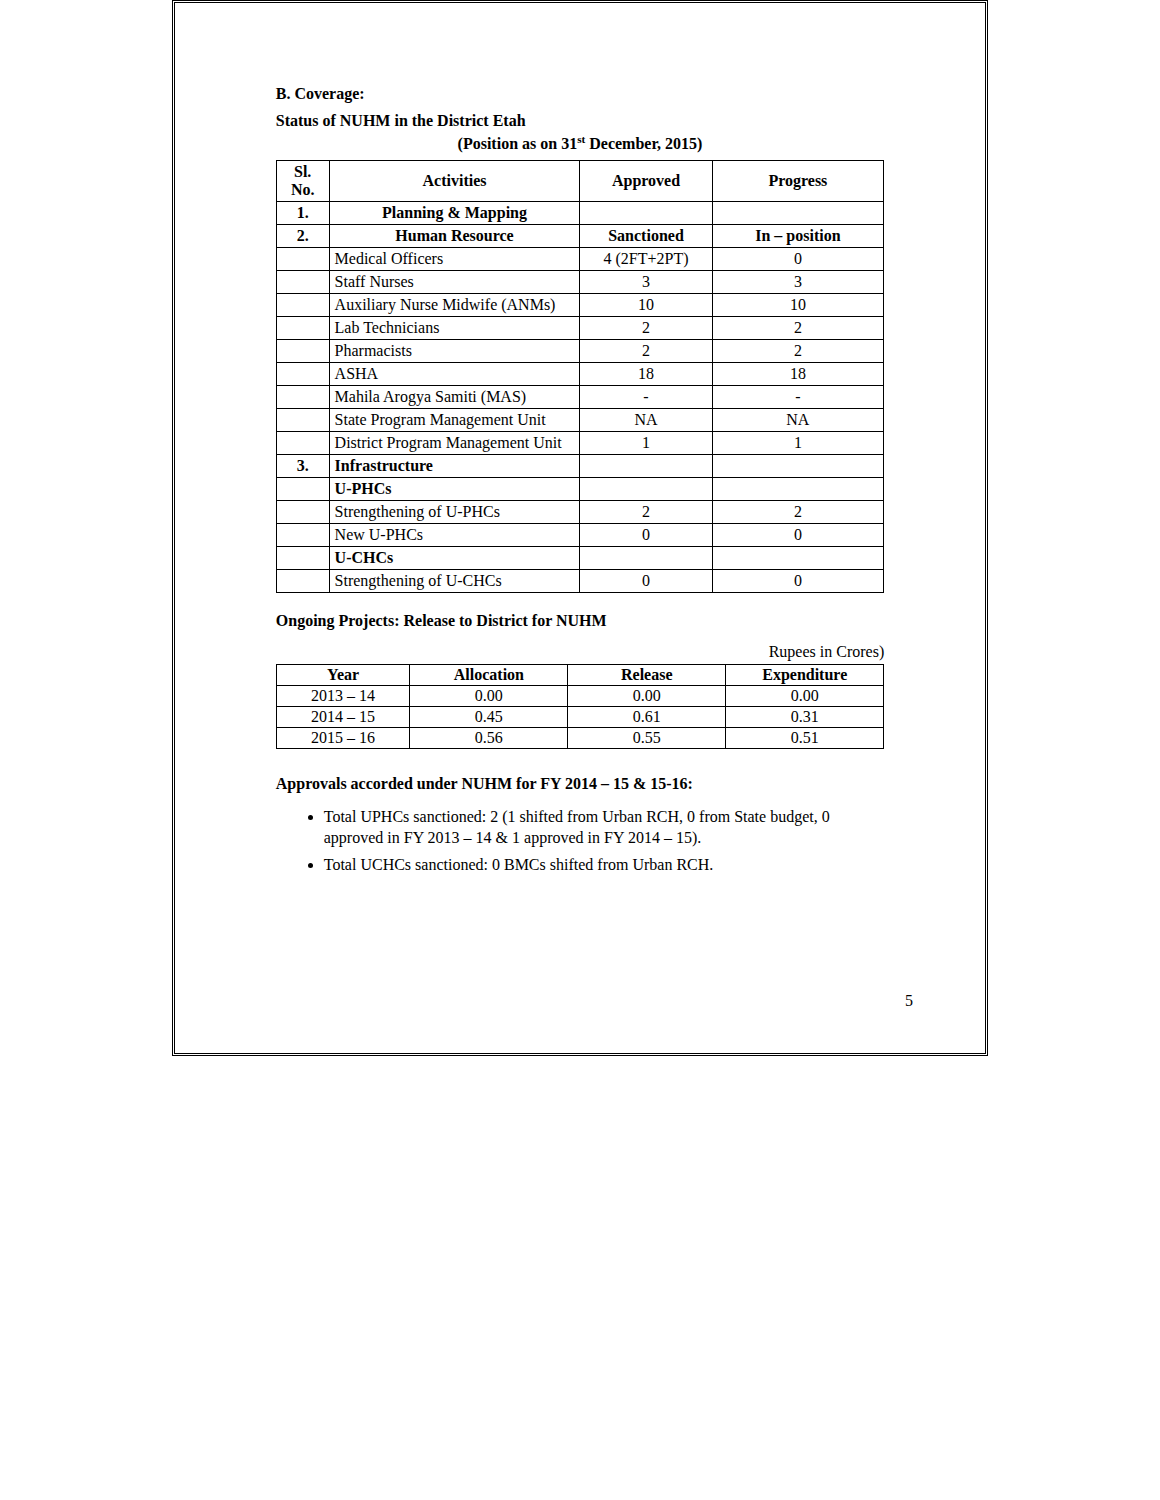B. Coverage:
Status of NUHM in the District Etah
(Position as on 31st December, 2015)
| Sl. No. | Activities | Approved | Progress |
| --- | --- | --- | --- |
| 1. | Planning & Mapping | | |
| 2. | Human Resource | Sanctioned | In – position |
| | Medical Officers | 4 (2FT+2PT) | 0 |
| | Staff Nurses | 3 | 3 |
| | Auxiliary Nurse Midwife (ANMs) | 10 | 10 |
| | Lab Technicians | 2 | 2 |
| | Pharmacists | 2 | 2 |
| | ASHA | 18 | 18 |
| | Mahila Arogya Samiti (MAS) | - | - |
| | State Program Management Unit | NA | NA |
| | District Program Management Unit | 1 | 1 |
| 3. | Infrastructure | | |
| | U-PHCs | | |
| | Strengthening of U-PHCs | 2 | 2 |
| | New U-PHCs | 0 | 0 |
| | U-CHCs | | |
| | Strengthening of U-CHCs | 0 | 0 |
Ongoing Projects: Release to District for NUHM
Rupees in Crores)
| Year | Allocation | Release | Expenditure |
| --- | --- | --- | --- |
| 2013 – 14 | 0.00 | 0.00 | 0.00 |
| 2014 – 15 | 0.45 | 0.61 | 0.31 |
| 2015 – 16 | 0.56 | 0.55 | 0.51 |
Approvals accorded under NUHM for FY 2014 – 15 & 15-16:
Total UPHCs sanctioned: 2 (1 shifted from Urban RCH, 0 from State budget, 0 approved in FY 2013 – 14 & 1 approved in FY 2014 – 15).
Total UCHCs sanctioned: 0 BMCs shifted from Urban RCH.
5